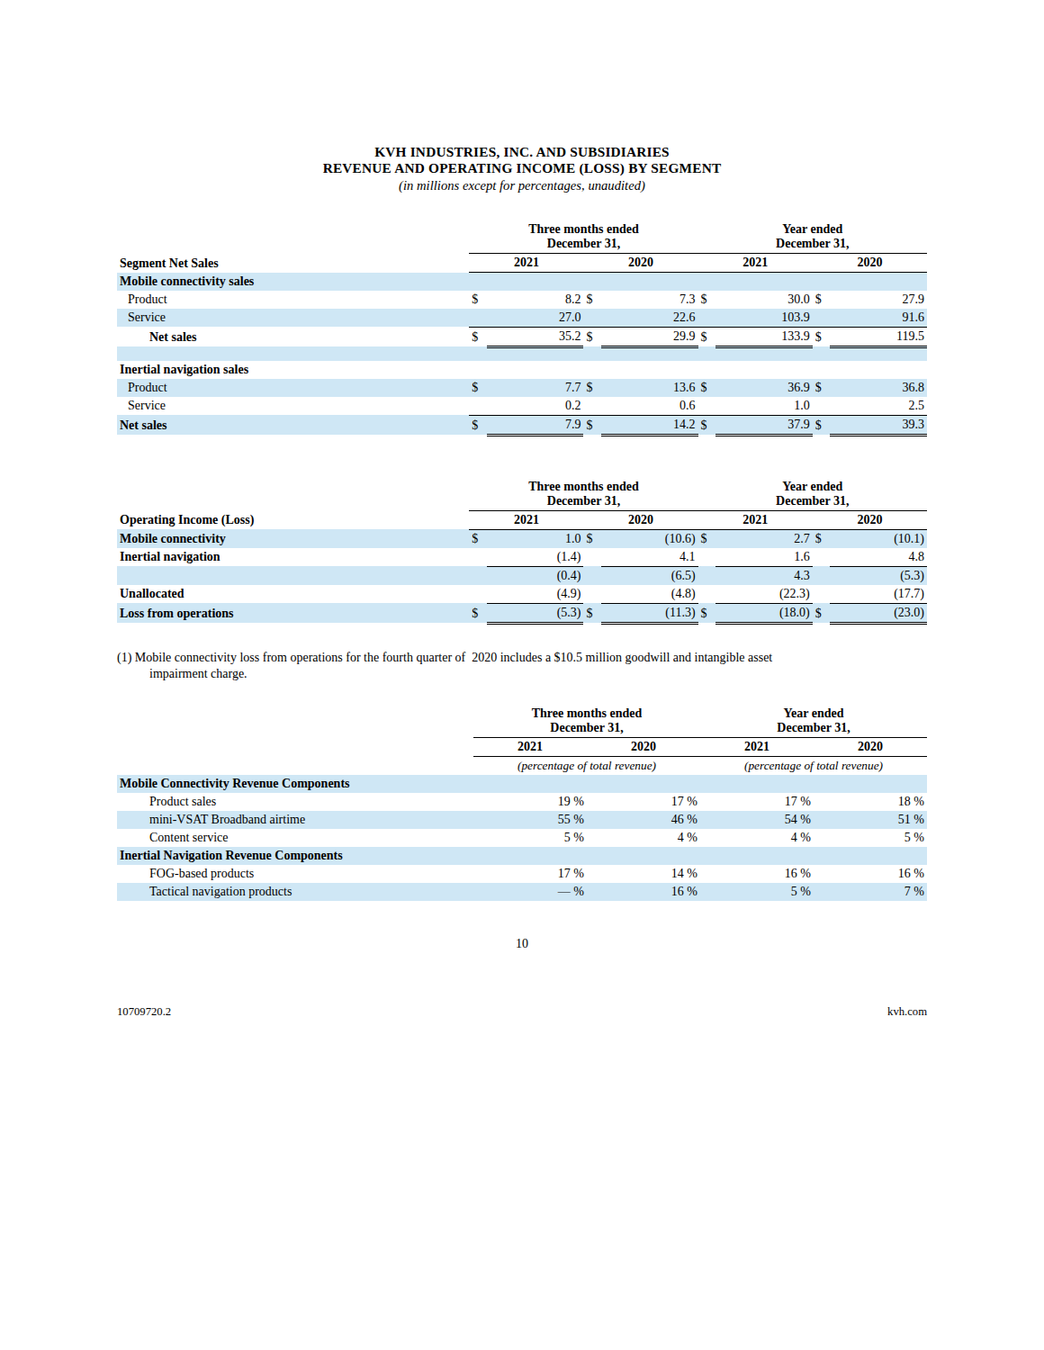KVH INDUSTRIES, INC. AND SUBSIDIARIES
REVENUE AND OPERATING INCOME (LOSS) BY SEGMENT
(in millions except for percentages, unaudited)
| Segment Net Sales | Three months ended December 31, | Year ended December 31, |
| 2021 | 2020 | 2021 | 2020 |
| Mobile connectivity sales | |
| Product | $ | 8.2 | $ | 7.3 | $ | 30.0 | $ | 27.9 |
| Service | | 27.0 | | 22.6 | | 103.9 | | 91.6 |
| Net sales | $ | 35.2 | $ | 29.9 | $ | 133.9 | $ | 119.5 |
| Inertial navigation sales | |
| Product | $ | 7.7 | $ | 13.6 | $ | 36.9 | $ | 36.8 |
| Service | | 0.2 | | 0.6 | | 1.0 | | 2.5 |
| Net sales | $ | 7.9 | $ | 14.2 | $ | 37.9 | $ | 39.3 |
| Operating Income (Loss) | Three months ended December 31, | Year ended December 31, |
| 2021 | 2020 | 2021 | 2020 |
| Mobile connectivity | $ | 1.0 | $ | (10.6) | $ | 2.7 | $ | (10.1) |
| Inertial navigation | | (1.4) | | 4.1 | | 1.6 | | 4.8 |
| | | (0.4) | | (6.5) | | 4.3 | | (5.3) |
| Unallocated | | (4.9) | | (4.8) | | (22.3) | | (17.7) |
| Loss from operations | $ | (5.3) | $ | (11.3) | $ | (18.0) | $ | (23.0) |
(1) Mobile connectivity loss from operations for the fourth quarter of 2020 includes a $10.5 million goodwill and intangible asset impairment charge.
| | Three months ended December 31, | Year ended December 31, |
| | 2021 | 2020 | 2021 | 2020 |
| | (percentage of total revenue) | (percentage of total revenue) |
| Mobile Connectivity Revenue Components | |
| Product sales | 19 % | 17 % | 17 % | 18 % |
| mini-VSAT Broadband airtime | 55 % | 46 % | 54 % | 51 % |
| Content service | 5 % | 4 % | 4 % | 5 % |
| Inertial Navigation Revenue Components | |
| FOG-based products | 17 % | 14 % | 16 % | 16 % |
| Tactical navigation products | — % | 16 % | 5 % | 7 % |
10
10709720.2 kvh.com